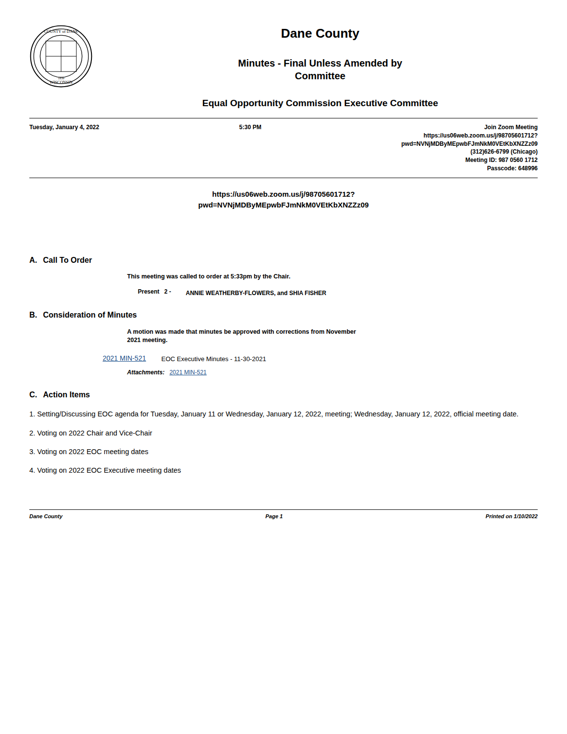Dane County
Minutes - Final Unless Amended by
Committee
Equal Opportunity Commission Executive Committee
Tuesday, January 4, 2022
5:30 PM
Join Zoom Meeting
https://us06web.zoom.us/j/98705601712?
pwd=NVNjMDByMEpwbFJmNkM0VEtKbXNZZz09
(312)626-6799 (Chicago)
Meeting ID: 987 0560 1712
Passcode: 648996
https://us06web.zoom.us/j/98705601712?
pwd=NVNjMDByMEpwbFJmNkM0VEtKbXNZZz09
A. Call To Order
This meeting was called to order at 5:33pm by the Chair.
Present 2 -
ANNIE WEATHERBY-FLOWERS, and SHIA FISHER
B. Consideration of Minutes
A motion was made that minutes be approved with corrections from November
2021 meeting.
2021 MIN-521
EOC Executive Minutes - 11-30-2021
Attachments: 2021 MIN-521
C. Action Items
1. Setting/Discussing EOC agenda for Tuesday, January 11 or Wednesday, January 12, 2022, meeting; Wednesday, January 12, 2022, official meeting date.
2. Voting on 2022 Chair and Vice-Chair
3. Voting on 2022 EOC meeting dates
4. Voting on 2022 EOC Executive meeting dates
Dane County
Page 1
Printed on 1/10/2022